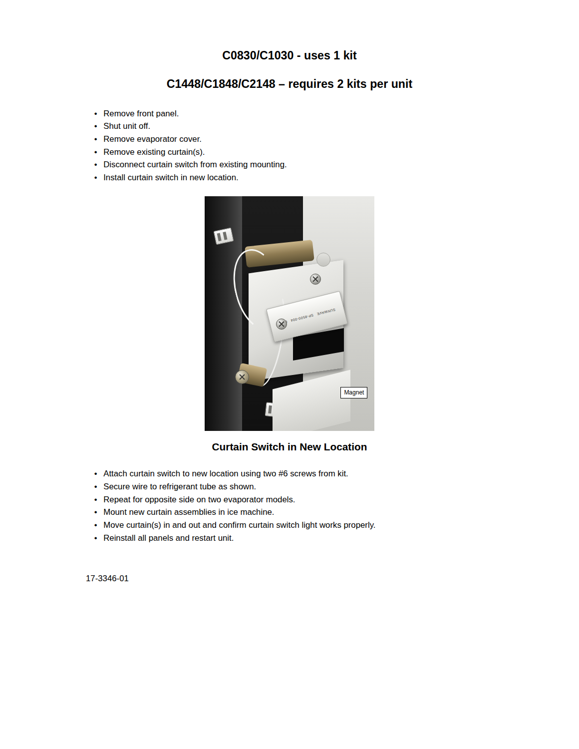C0830/C1030 - uses 1 kit
C1448/C1848/C2148 – requires 2 kits per unit
Remove front panel.
Shut unit off.
Remove evaporator cover.
Remove existing curtain(s).
Disconnect curtain switch from existing mounting.
Install curtain switch in new location.
SUNWAVE SP-8500-004 0903
Magnet
Curtain Switch in New Location
Attach curtain switch to new location using two #6 screws from kit.
Secure wire to refrigerant tube as shown.
Repeat for opposite side on two evaporator models.
Mount new curtain assemblies in ice machine.
Move curtain(s) in and out and confirm curtain switch light works properly.
Reinstall all panels and restart unit.
17-3346-01